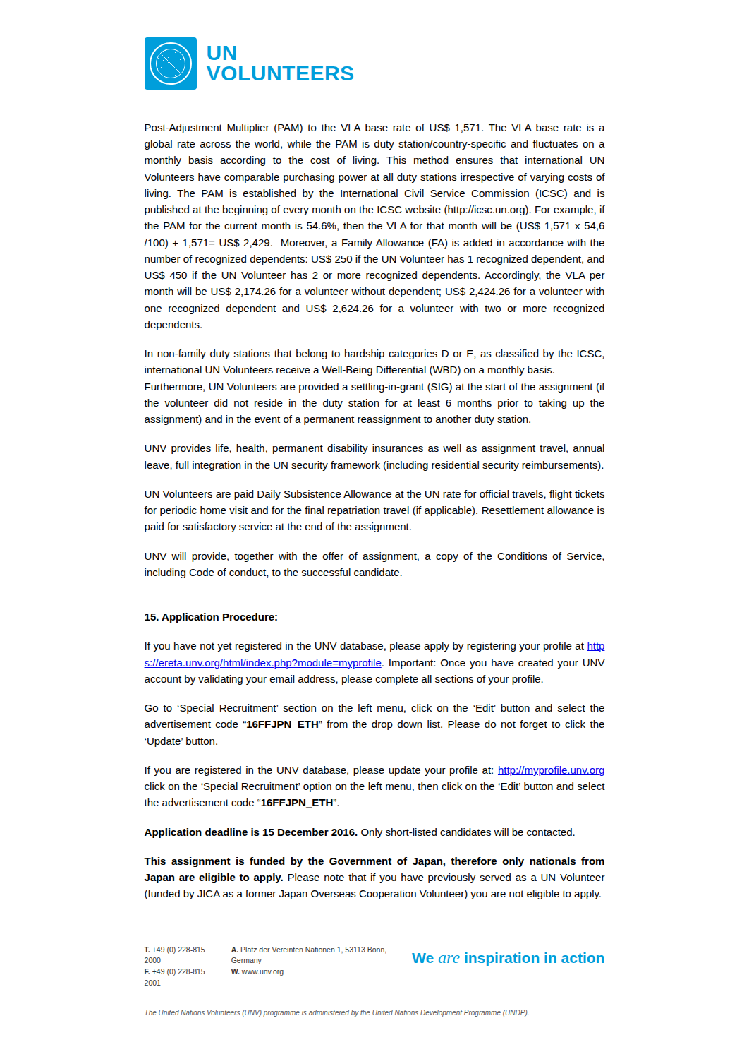UN VOLUNTEERS
Post-Adjustment Multiplier (PAM) to the VLA base rate of US$ 1,571. The VLA base rate is a global rate across the world, while the PAM is duty station/country-specific and fluctuates on a monthly basis according to the cost of living. This method ensures that international UN Volunteers have comparable purchasing power at all duty stations irrespective of varying costs of living. The PAM is established by the International Civil Service Commission (ICSC) and is published at the beginning of every month on the ICSC website (http://icsc.un.org). For example, if the PAM for the current month is 54.6%, then the VLA for that month will be (US$ 1,571 x 54,6 /100) + 1,571= US$ 2,429. Moreover, a Family Allowance (FA) is added in accordance with the number of recognized dependents: US$ 250 if the UN Volunteer has 1 recognized dependent, and US$ 450 if the UN Volunteer has 2 or more recognized dependents. Accordingly, the VLA per month will be US$ 2,174.26 for a volunteer without dependent; US$ 2,424.26 for a volunteer with one recognized dependent and US$ 2,624.26 for a volunteer with two or more recognized dependents.
In non-family duty stations that belong to hardship categories D or E, as classified by the ICSC, international UN Volunteers receive a Well-Being Differential (WBD) on a monthly basis.
Furthermore, UN Volunteers are provided a settling-in-grant (SIG) at the start of the assignment (if the volunteer did not reside in the duty station for at least 6 months prior to taking up the assignment) and in the event of a permanent reassignment to another duty station.
UNV provides life, health, permanent disability insurances as well as assignment travel, annual leave, full integration in the UN security framework (including residential security reimbursements).
UN Volunteers are paid Daily Subsistence Allowance at the UN rate for official travels, flight tickets for periodic home visit and for the final repatriation travel (if applicable). Resettlement allowance is paid for satisfactory service at the end of the assignment.
UNV will provide, together with the offer of assignment, a copy of the Conditions of Service, including Code of conduct, to the successful candidate.
15. Application Procedure:
If you have not yet registered in the UNV database, please apply by registering your profile at https://ereta.unv.org/html/index.php?module=myprofile. Important: Once you have created your UNV account by validating your email address, please complete all sections of your profile.
Go to ‘Special Recruitment’ section on the left menu, click on the ‘Edit’ button and select the advertisement code “16FFJPN_ETH” from the drop down list. Please do not forget to click the ‘Update’ button.
If you are registered in the UNV database, please update your profile at: http://myprofile.unv.org click on the ‘Special Recruitment’ option on the left menu, then click on the ‘Edit’ button and select the advertisement code “16FFJPN_ETH”.
Application deadline is 15 December 2016. Only short-listed candidates will be contacted.
This assignment is funded by the Government of Japan, therefore only nationals from Japan are eligible to apply. Please note that if you have previously served as a UN Volunteer (funded by JICA as a former Japan Overseas Cooperation Volunteer) you are not eligible to apply.
T. +49 (0) 228-815 2000
F. +49 (0) 228-815 2001
A. Platz der Vereinten Nationen 1, 53113 Bonn, Germany
W. www.unv.org
We are inspiration in action
The United Nations Volunteers (UNV) programme is administered by the United Nations Development Programme (UNDP).